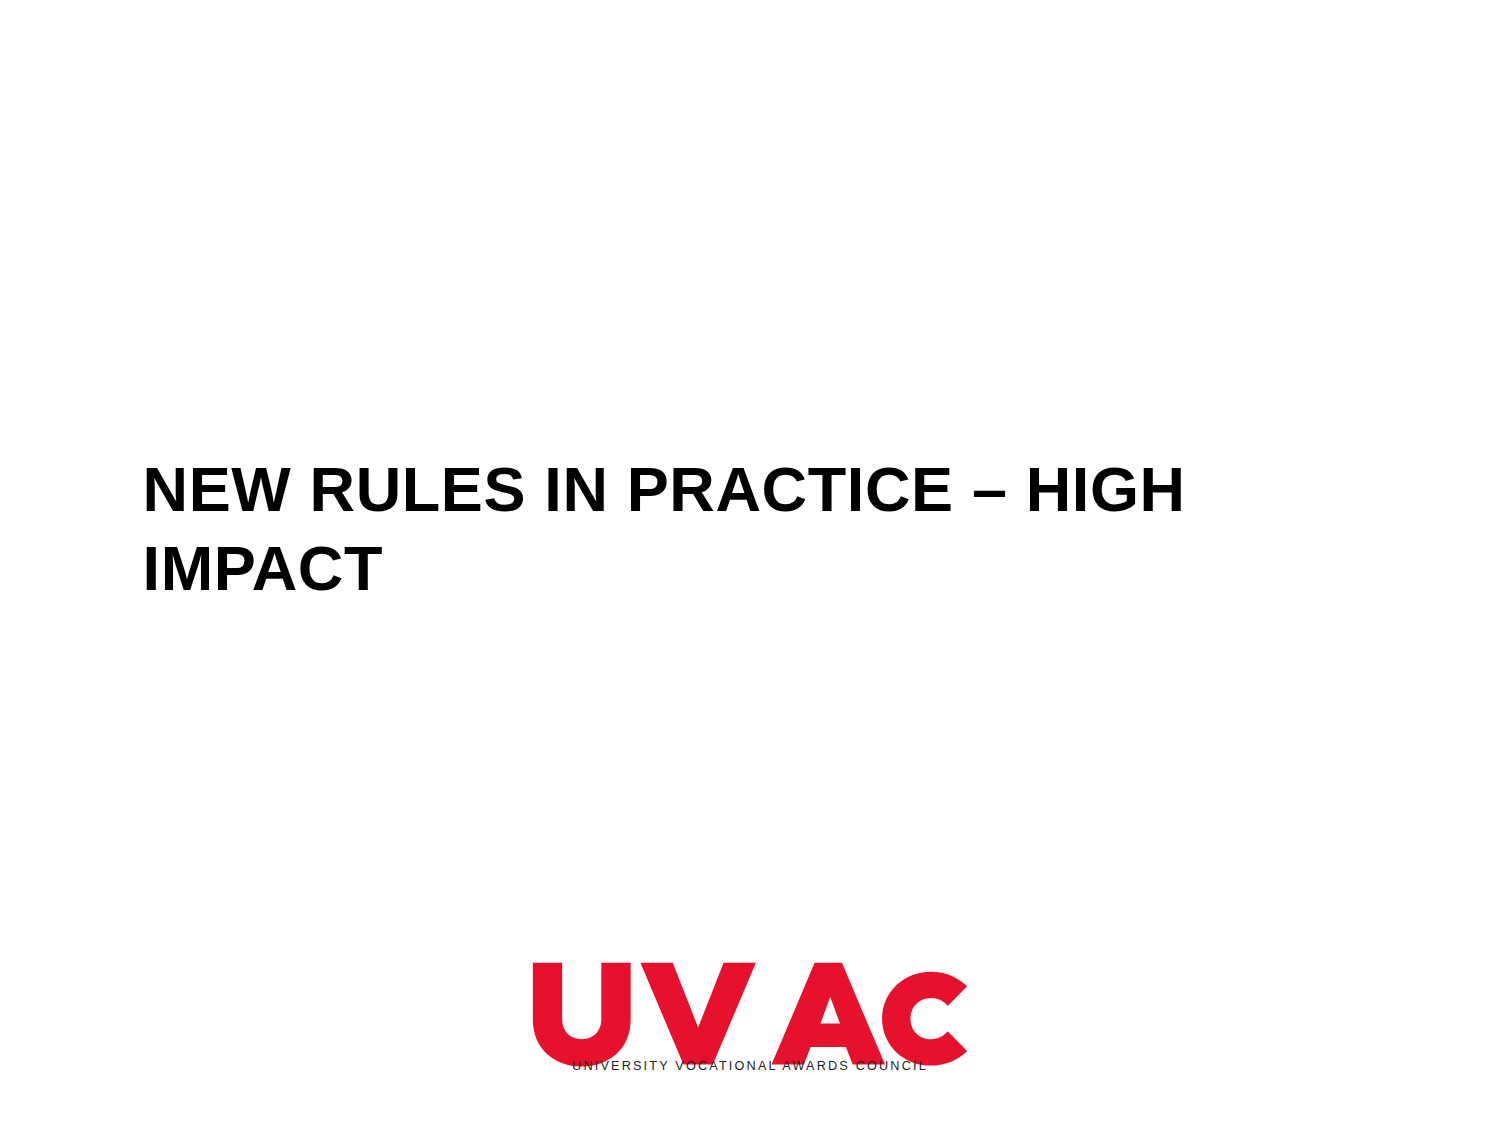New rules in practice – high impact
UNIVERSITY VOCATIONAL AWARDS COUNCIL